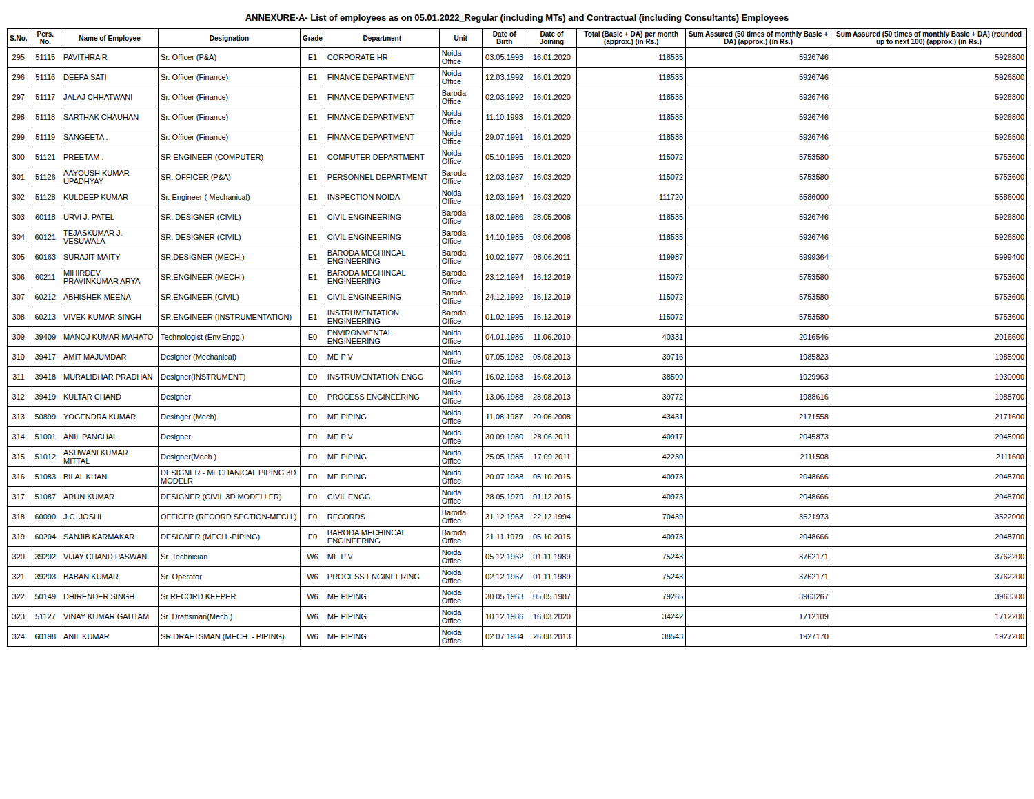ANNEXURE-A- List of employees as on 05.01.2022_Regular (including MTs) and Contractual (including Consultants) Employees
| S.No. | Pers. No. | Name of Employee | Designation | Grade | Department | Unit | Date of Birth | Date of Joining | Total (Basic + DA) per month (approx.) (in Rs.) | Sum Assured (50 times of monthly Basic + DA) (approx.) (in Rs.) | Sum Assured (50 times of monthly Basic + DA) (rounded up to next 100) (approx.) (in Rs.) |
| --- | --- | --- | --- | --- | --- | --- | --- | --- | --- | --- | --- |
| 295 | 51115 | PAVITHRA R | Sr. Officer (P&A) | E1 | CORPORATE HR | Noida Office | 03.05.1993 | 16.01.2020 | 118535 | 5926746 | 5926800 |
| 296 | 51116 | DEEPA SATI | Sr. Officer (Finance) | E1 | FINANCE DEPARTMENT | Noida Office | 12.03.1992 | 16.01.2020 | 118535 | 5926746 | 5926800 |
| 297 | 51117 | JALAJ CHHATWANI | Sr. Officer (Finance) | E1 | FINANCE DEPARTMENT | Baroda Office | 02.03.1992 | 16.01.2020 | 118535 | 5926746 | 5926800 |
| 298 | 51118 | SARTHAK CHAUHAN | Sr. Officer (Finance) | E1 | FINANCE DEPARTMENT | Noida Office | 11.10.1993 | 16.01.2020 | 118535 | 5926746 | 5926800 |
| 299 | 51119 | SANGEETA . | Sr. Officer (Finance) | E1 | FINANCE DEPARTMENT | Noida Office | 29.07.1991 | 16.01.2020 | 118535 | 5926746 | 5926800 |
| 300 | 51121 | PREETAM . | SR ENGINEER (COMPUTER) | E1 | COMPUTER DEPARTMENT | Noida Office | 05.10.1995 | 16.01.2020 | 115072 | 5753580 | 5753600 |
| 301 | 51126 | AAYOUSH KUMAR UPADHYAY | SR. OFFICER (P&A) | E1 | PERSONNEL DEPARTMENT | Baroda Office | 12.03.1987 | 16.03.2020 | 115072 | 5753580 | 5753600 |
| 302 | 51128 | KULDEEP KUMAR | Sr. Engineer ( Mechanical) | E1 | INSPECTION NOIDA | Noida Office | 12.03.1994 | 16.03.2020 | 111720 | 5586000 | 5586000 |
| 303 | 60118 | URVI J. PATEL | SR. DESIGNER (CIVIL) | E1 | CIVIL ENGINEERING | Baroda Office | 18.02.1986 | 28.05.2008 | 118535 | 5926746 | 5926800 |
| 304 | 60121 | TEJASKUMAR J. VESUWALA | SR. DESIGNER (CIVIL) | E1 | CIVIL ENGINEERING | Baroda Office | 14.10.1985 | 03.06.2008 | 118535 | 5926746 | 5926800 |
| 305 | 60163 | SURAJIT MAITY | SR.DESIGNER (MECH.) | E1 | BARODA MECHINCAL ENGINEERING | Baroda Office | 10.02.1977 | 08.06.2011 | 119987 | 5999364 | 5999400 |
| 306 | 60211 | MIHIRDEV PRAVINKUMAR ARYA | SR.ENGINEER (MECH.) | E1 | BARODA MECHINCAL ENGINEERING | Baroda Office | 23.12.1994 | 16.12.2019 | 115072 | 5753580 | 5753600 |
| 307 | 60212 | ABHISHEK MEENA | SR.ENGINEER (CIVIL) | E1 | CIVIL ENGINEERING | Baroda Office | 24.12.1992 | 16.12.2019 | 115072 | 5753580 | 5753600 |
| 308 | 60213 | VIVEK KUMAR SINGH | SR.ENGINEER (INSTRUMENTATION) | E1 | INSTRUMENTATION ENGINEERING | Baroda Office | 01.02.1995 | 16.12.2019 | 115072 | 5753580 | 5753600 |
| 309 | 39409 | MANOJ KUMAR MAHATO | Technologist (Env.Engg.) | E0 | ENVIRONMENTAL ENGINEERING | Noida Office | 04.01.1986 | 11.06.2010 | 40331 | 2016546 | 2016600 |
| 310 | 39417 | AMIT MAJUMDAR | Designer (Mechanical) | E0 | ME P V | Noida Office | 07.05.1982 | 05.08.2013 | 39716 | 1985823 | 1985900 |
| 311 | 39418 | MURALIDHAR PRADHAN | Designer(INSTRUMENT) | E0 | INSTRUMENTATION ENGG | Noida Office | 16.02.1983 | 16.08.2013 | 38599 | 1929963 | 1930000 |
| 312 | 39419 | KULTAR CHAND | Designer | E0 | PROCESS ENGINEERING | Noida Office | 13.06.1988 | 28.08.2013 | 39772 | 1988616 | 1988700 |
| 313 | 50899 | YOGENDRA KUMAR | Desinger (Mech). | E0 | ME PIPING | Noida Office | 11.08.1987 | 20.06.2008 | 43431 | 2171558 | 2171600 |
| 314 | 51001 | ANIL PANCHAL | Designer | E0 | ME P V | Noida Office | 30.09.1980 | 28.06.2011 | 40917 | 2045873 | 2045900 |
| 315 | 51012 | ASHWANI KUMAR MITTAL | Designer(Mech.) | E0 | ME PIPING | Noida Office | 25.05.1985 | 17.09.2011 | 42230 | 2111508 | 2111600 |
| 316 | 51083 | BILAL KHAN | DESIGNER - MECHANICAL PIPING 3D MODELR | E0 | ME PIPING | Noida Office | 20.07.1988 | 05.10.2015 | 40973 | 2048666 | 2048700 |
| 317 | 51087 | ARUN KUMAR | DESIGNER (CIVIL 3D MODELLER) | E0 | CIVIL ENGG. | Noida Office | 28.05.1979 | 01.12.2015 | 40973 | 2048666 | 2048700 |
| 318 | 60090 | J.C. JOSHI | OFFICER (RECORD SECTION-MECH.) | E0 | RECORDS | Baroda Office | 31.12.1963 | 22.12.1994 | 70439 | 3521973 | 3522000 |
| 319 | 60204 | SANJIB KARMAKAR | DESIGNER (MECH.-PIPING) | E0 | BARODA MECHINCAL ENGINEERING | Baroda Office | 21.11.1979 | 05.10.2015 | 40973 | 2048666 | 2048700 |
| 320 | 39202 | VIJAY CHAND PASWAN | Sr. Technician | W6 | ME P V | Noida Office | 05.12.1962 | 01.11.1989 | 75243 | 3762171 | 3762200 |
| 321 | 39203 | BABAN KUMAR | Sr. Operator | W6 | PROCESS ENGINEERING | Noida Office | 02.12.1967 | 01.11.1989 | 75243 | 3762171 | 3762200 |
| 322 | 50149 | DHIRENDER SINGH | Sr RECORD KEEPER | W6 | ME PIPING | Noida Office | 30.05.1963 | 05.05.1987 | 79265 | 3963267 | 3963300 |
| 323 | 51127 | VINAY KUMAR GAUTAM | Sr. Draftsman(Mech.) | W6 | ME PIPING | Noida Office | 10.12.1986 | 16.03.2020 | 34242 | 1712109 | 1712200 |
| 324 | 60198 | ANIL KUMAR | SR.DRAFTSMAN (MECH. - PIPING) | W6 | ME PIPING | Noida Office | 02.07.1984 | 26.08.2013 | 38543 | 1927170 | 1927200 |